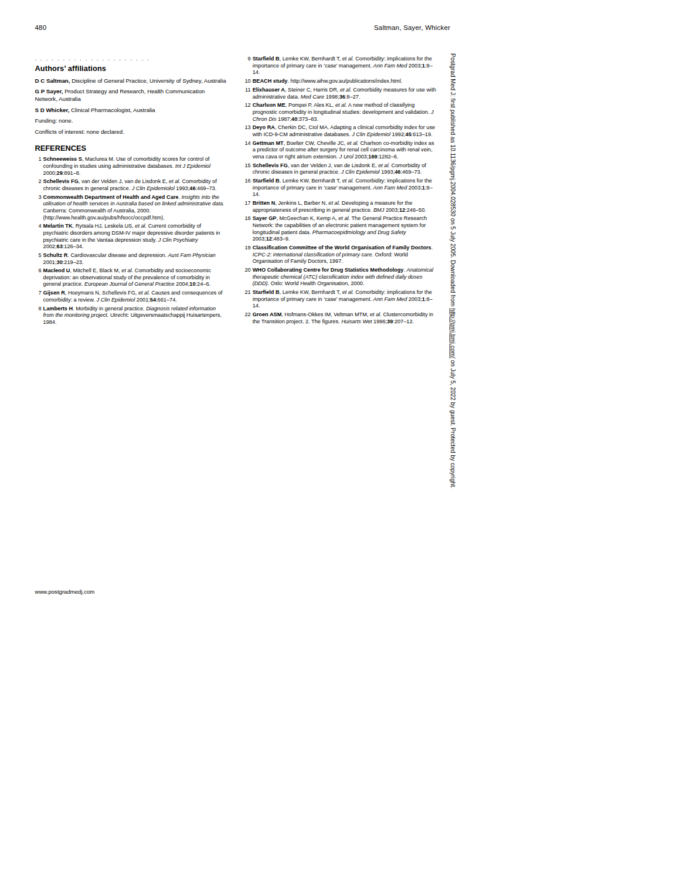480
Saltman, Sayer, Whicker
. . . . . . . . . . . . . . . . . . . . .
Authors’ affiliations
D C Saltman, Discipline of General Practice, University of Sydney, Australia
G P Sayer, Product Strategy and Research, Health Communication Network, Australia
S D Whicker, Clinical Pharmacologist, Australia
Funding: none.
Conflicts of interest: none declared.
REFERENCES
Schneeweiss S, Maclurea M. Use of comorbidity scores for control of confounding in studies using administrative databases. Int J Epidemiol 2000;29:891–8.
Schellevis FG, van der Velden J, van de Lisdonk E, et al. Comorbidity of chronic diseases in general practice. J Clin Epidemiolol 1993;46:469–73.
Commonwealth Department of Health and Aged Care. Insights into the utilisation of health services in Australia based on linked administrative data. Canberra: Commonwealth of Australia, 2000. (http://www.health.gov.au/pubs/hfsocc/occpdf.htm).
Melartin TK, Rytsala HJ, Leskela US, et al. Current comorbidity of psychiatric disorders among DSM-IV major depressive disorder patients in psychiatric care in the Vantaa depression study. J Clin Psychiatry 2002;63:126–34.
Schultz R. Cardiovascular disease and depression. Aust Fam Physician 2001;30:219–23.
Macleod U, Mitchell E, Black M, et al. Comorbidity and socioeconomic deprivation: an observational study of the prevalence of comorbidity in general practice. European Journal of General Practice 2004;10:24–6.
Gijsen R, Hoeymans N, Schellevis FG, et al. Causes and consequences of comorbidity: a review. J Clin Epidemiol 2001;54:661–74.
Lamberts H. Morbidity in general practice. Diagnosis related information from the monitoring project. Utrecht: Uitgeversmaatschappij Huisartenpers, 1984.
Starfield B, Lemke KW, Bernhardt T, et al. Comorbidity: implications for the importance of primary care in ‘case’ management. Ann Fam Med 2003;1:8–14.
BEACH study. http://www.aihw.gov.au/publications/index.html.
Elixhauser A, Steiner C, Harris DR, et al. Comorbidity measures for use with administrative data. Med Care 1998;36:8–27.
Charlson ME, Pompei P, Ales KL, et al. A new method of classifying prognostic comorbidity in longitudinal studies: development and validation. J Chron Dis 1987;40:373–83.
Deyo RA, Cherkin DC, Ciol MA. Adapting a clinical comorbidity index for use with ICD-9-CM administrative databases. J Clin Epidemiol 1992;45:613–19.
Gettman MT, Boelter CW, Cheville JC, et al. Charlson co-morbidity index as a predictor of outcome after surgery for renal cell carcinoma with renal vein, vena cava or right atrium extension. J Urol 2003;169:1282–6.
Schellevis FG, van der Velden J, van de Lisdonk E, et al. Comorbidity of chronic diseases in general practice. J Clin Epidemiol 1993;46:469–73.
Starfield B, Lemke KW, Bernhardt T, et al. Comorbidity: implications for the importance of primary care in ‘case’ management. Ann Fam Med 2003;1:8–14.
Britten N, Jenkins L, Barber N, et al. Developing a measure for the appropriateness of prescribing in general practice. BMJ 2003;12:246–50.
Sayer GP, McGeechan K, Kemp A, et al. The General Practice Research Network: the capabilities of an electronic patient management system for longitudinal patient data. Pharmacoepidmiology and Drug Safety 2003;12:483–9.
Classification Committee of the World Organisation of Family Doctors. ICPC-2: international classification of primary care. Oxford: World Organisation of Family Doctors, 1997.
WHO Collaborating Centre for Drug Statistics Methodology. Anatomical therapeutic chemical (ATC) classification index with defined daily doses (DDD). Oslo: World Health Organisation, 2000.
Starfield B, Lemke KW, Bernhardt T, et al. Comorbidity: implications for the importance of primary care in ‘case’ management. Ann Fam Med 2003;1:8–14.
Groen ASM, Hofmans-Okkes IM, Veltman MTM, et al. Clustercomorbidity in the Transition project. 2. The figures. Huisarts Wet 1996;39:207–12.
www.postgradmedj.com
Postgrad Med J: first published as 10.1136/pgmj.2004.028530 on 5 July 2005. Downloaded from http://pmj.bmj.com/ on July 5, 2022 by guest. Protected by copyright.